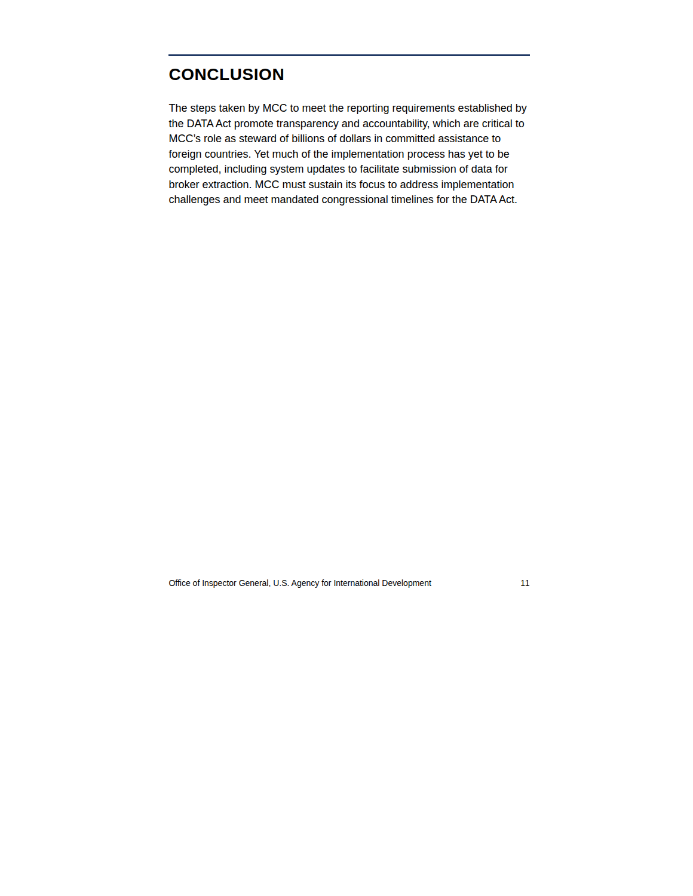CONCLUSION
The steps taken by MCC to meet the reporting requirements established by the DATA Act promote transparency and accountability, which are critical to MCC’s role as steward of billions of dollars in committed assistance to foreign countries. Yet much of the implementation process has yet to be completed, including system updates to facilitate submission of data for broker extraction. MCC must sustain its focus to address implementation challenges and meet mandated congressional timelines for the DATA Act.
Office of Inspector General, U.S. Agency for International Development 11